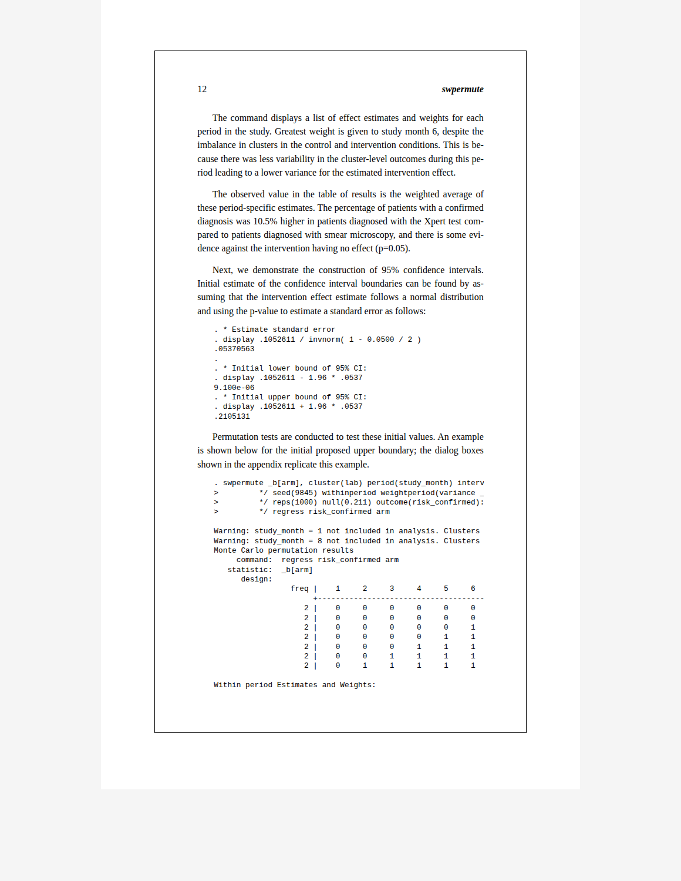12 swpermute
The command displays a list of effect estimates and weights for each period in the study. Greatest weight is given to study month 6, despite the imbalance in clusters in the control and intervention conditions. This is because there was less variability in the cluster-level outcomes during this period leading to a lower variance for the estimated intervention effect.
The observed value in the table of results is the weighted average of these period-specific estimates. The percentage of patients with a confirmed diagnosis was 10.5% higher in patients diagnosed with the Xpert test compared to patients diagnosed with smear microscopy, and there is some evidence against the intervention having no effect (p=0.05).
Next, we demonstrate the construction of 95% confidence intervals. Initial estimate of the confidence interval boundaries can be found by assuming that the intervention effect estimate follows a normal distribution and using the p-value to estimate a standard error as follows:
. * Estimate standard error
. display .1052611 / invnorm( 1 - 0.0500 / 2 )
.05370563
.
. * Initial lower bound of 95% CI:
. display .1052611 - 1.96 * .0537
9.100e-06
. * Initial upper bound of 95% CI:
. display .1052611 + 1.96 * .0537
.2105131
Permutation tests are conducted to test these initial values. An example is shown below for the initial proposed upper boundary; the dialog boxes shown in the appendix replicate this example.
. swpermute _b[arm], cluster(lab) period(study_month) intervention(arm) /*
>         */ seed(9845) withinperiod weightperiod(variance _se[arm]^2) nodots /*
>         */ reps(1000) null(0.211) outcome(risk_confirmed): /*
>         */ regress risk_confirmed arm

Warning: study_month = 1 not included in analysis. Clusters all in one condition
Warning: study_month = 8 not included in analysis. Clusters all in one condition
Monte Carlo permutation results
     command:  regress risk_confirmed arm
   statistic:  _b[arm]
      design:
                 freq |    1     2     3     4     5     6     7     8
                      +-------------------------------------------------
                    2 |    0     0     0     0     0     0     0     1
                    2 |    0     0     0     0     0     0     1     1
                    2 |    0     0     0     0     0     1     1     1
                    2 |    0     0     0     0     1     1     1     1
                    2 |    0     0     0     1     1     1     1     1
                    2 |    0     0     1     1     1     1     1     1
                    2 |    0     1     1     1     1     1     1     1

Within period Estimates and Weights: